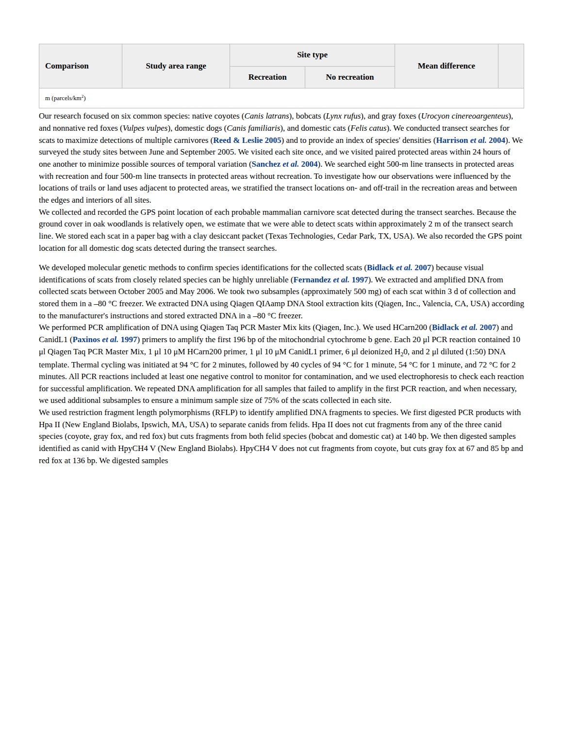| Comparison | Study area range | Site type | Mean difference | |
| --- | --- | --- | --- | --- |
| Recreation | No recreation |
| m (parcels/km 2 ) | | | | | |
Our research focused on six common species: native coyotes (Canis latrans), bobcats (Lynx rufus), and gray foxes (Urocyon cinereoargenteus), and nonnative red foxes (Vulpes vulpes), domestic dogs (Canis familiaris), and domestic cats (Felis catus). We conducted transect searches for scats to maximize detections of multiple carnivores (Reed & Leslie 2005) and to provide an index of species' densities (Harrison et al. 2004). We surveyed the study sites between June and September 2005. We visited each site once, and we visited paired protected areas within 24 hours of one another to minimize possible sources of temporal variation (Sanchez et al. 2004). We searched eight 500-m line transects in protected areas with recreation and four 500-m line transects in protected areas without recreation. To investigate how our observations were influenced by the locations of trails or land uses adjacent to protected areas, we stratified the transect locations on- and off-trail in the recreation areas and between the edges and interiors of all sites.
We collected and recorded the GPS point location of each probable mammalian carnivore scat detected during the transect searches. Because the ground cover in oak woodlands is relatively open, we estimate that we were able to detect scats within approximately 2 m of the transect search line. We stored each scat in a paper bag with a clay desiccant packet (Texas Technologies, Cedar Park, TX, USA). We also recorded the GPS point location for all domestic dog scats detected during the transect searches.
We developed molecular genetic methods to confirm species identifications for the collected scats (Bidlack et al. 2007) because visual identifications of scats from closely related species can be highly unreliable (Fernandez et al. 1997). We extracted and amplified DNA from collected scats between October 2005 and May 2006. We took two subsamples (approximately 500 mg) of each scat within 3 d of collection and stored them in a –80 °C freezer. We extracted DNA using Qiagen QIAamp DNA Stool extraction kits (Qiagen, Inc., Valencia, CA, USA) according to the manufacturer's instructions and stored extracted DNA in a –80 °C freezer.
We performed PCR amplification of DNA using Qiagen Taq PCR Master Mix kits (Qiagen, Inc.). We used HCarn200 (Bidlack et al. 2007) and CanidL1 (Paxinos et al. 1997) primers to amplify the first 196 bp of the mitochondrial cytochrome b gene. Each 20 μl PCR reaction contained 10 μl Qiagen Taq PCR Master Mix, 1 μl 10 μM HCarn200 primer, 1 μl 10 μM CanidL1 primer, 6 μl deionized H20, and 2 μl diluted (1:50) DNA template. Thermal cycling was initiated at 94 °C for 2 minutes, followed by 40 cycles of 94 °C for 1 minute, 54 °C for 1 minute, and 72 °C for 2 minutes. All PCR reactions included at least one negative control to monitor for contamination, and we used electrophoresis to check each reaction for successful amplification. We repeated DNA amplification for all samples that failed to amplify in the first PCR reaction, and when necessary, we used additional subsamples to ensure a minimum sample size of 75% of the scats collected in each site.
We used restriction fragment length polymorphisms (RFLP) to identify amplified DNA fragments to species. We first digested PCR products with Hpa II (New England Biolabs, Ipswich, MA, USA) to separate canids from felids. Hpa II does not cut fragments from any of the three canid species (coyote, gray fox, and red fox) but cuts fragments from both felid species (bobcat and domestic cat) at 140 bp. We then digested samples identified as canid with HpyCH4 V (New England Biolabs). HpyCH4 V does not cut fragments from coyote, but cuts gray fox at 67 and 85 bp and red fox at 136 bp. We digested samples